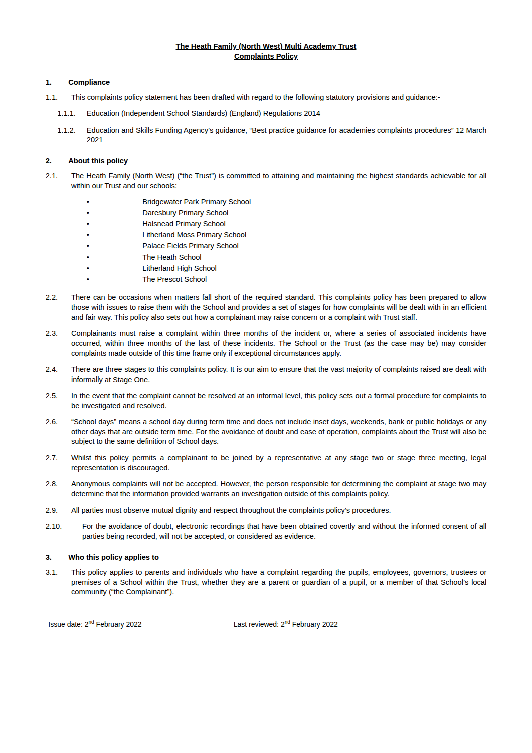The Heath Family (North West) Multi Academy Trust Complaints Policy
1. Compliance
1.1. This complaints policy statement has been drafted with regard to the following statutory provisions and guidance:-
1.1.1. Education (Independent School Standards) (England) Regulations 2014
1.1.2. Education and Skills Funding Agency’s guidance, “Best practice guidance for academies complaints procedures” 12 March 2021
2. About this policy
2.1. The Heath Family (North West) (“the Trust”) is committed to attaining and maintaining the highest standards achievable for all within our Trust and our schools:
•Bridgewater Park Primary School
•Daresbury Primary School
•Halsnead Primary School
•Litherland Moss Primary School
•Palace Fields Primary School
•The Heath School
•Litherland High School
•The Prescot School
2.2. There can be occasions when matters fall short of the required standard. This complaints policy has been prepared to allow those with issues to raise them with the School and provides a set of stages for how complaints will be dealt with in an efficient and fair way. This policy also sets out how a complainant may raise concern or a complaint with Trust staff.
2.3. Complainants must raise a complaint within three months of the incident or, where a series of associated incidents have occurred, within three months of the last of these incidents. The School or the Trust (as the case may be) may consider complaints made outside of this time frame only if exceptional circumstances apply.
2.4. There are three stages to this complaints policy. It is our aim to ensure that the vast majority of complaints raised are dealt with informally at Stage One.
2.5. In the event that the complaint cannot be resolved at an informal level, this policy sets out a formal procedure for complaints to be investigated and resolved.
2.6. “School days” means a school day during term time and does not include inset days, weekends, bank or public holidays or any other days that are outside term time. For the avoidance of doubt and ease of operation, complaints about the Trust will also be subject to the same definition of School days.
2.7. Whilst this policy permits a complainant to be joined by a representative at any stage two or stage three meeting, legal representation is discouraged.
2.8. Anonymous complaints will not be accepted. However, the person responsible for determining the complaint at stage two may determine that the information provided warrants an investigation outside of this complaints policy.
2.9. All parties must observe mutual dignity and respect throughout the complaints policy’s procedures.
2.10. For the avoidance of doubt, electronic recordings that have been obtained covertly and without the informed consent of all parties being recorded, will not be accepted, or considered as evidence.
3. Who this policy applies to
3.1. This policy applies to parents and individuals who have a complaint regarding the pupils, employees, governors, trustees or premises of a School within the Trust, whether they are a parent or guardian of a pupil, or a member of that School’s local community (“the Complainant”).
Issue date: 2nd February 2022 Last reviewed: 2nd February 2022